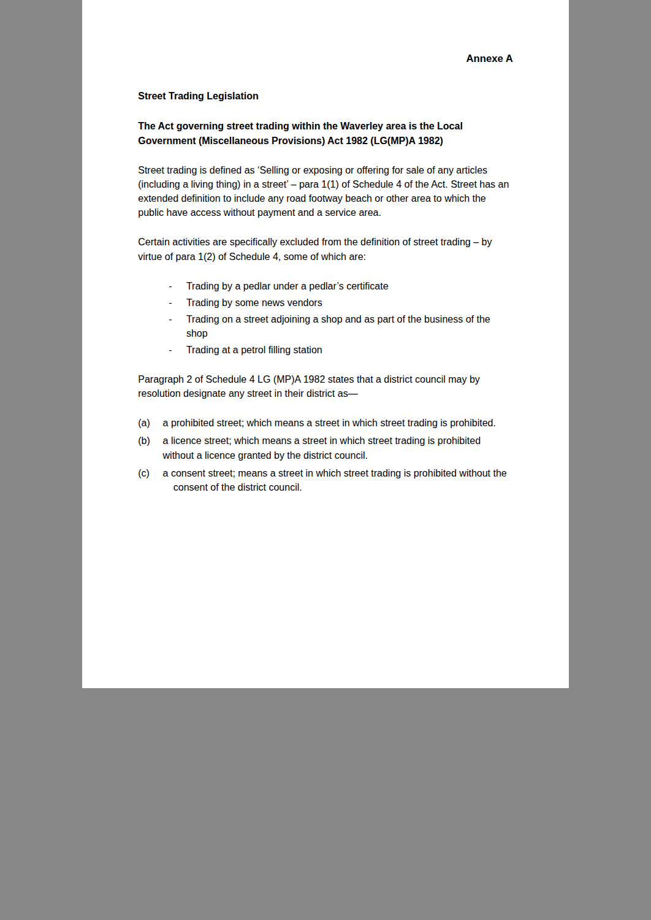Annexe A
Street Trading Legislation
The Act governing street trading within the Waverley area is the Local Government (Miscellaneous Provisions) Act 1982 (LG(MP)A 1982)
Street trading is defined as ‘Selling or exposing or offering for sale of any articles (including a living thing) in a street’ – para 1(1) of Schedule 4 of the Act. Street has an extended definition to include any road footway beach or other area to which the public have access without payment and a service area.
Certain activities are specifically excluded from the definition of street trading – by virtue of para 1(2) of Schedule 4, some of which are:
Trading by a pedlar under a pedlar’s certificate
Trading by some news vendors
Trading on a street adjoining a shop and as part of the business of the shop
Trading at a petrol filling station
Paragraph 2 of Schedule 4 LG (MP)A 1982 states that a district council may by resolution designate any street in their district as—
a prohibited street; which means a street in which street trading is prohibited.
a licence street; which means a street in which street trading is prohibited without a licence granted by the district council.
a consent street; means a street in which street trading is prohibited without the consent of the district council.